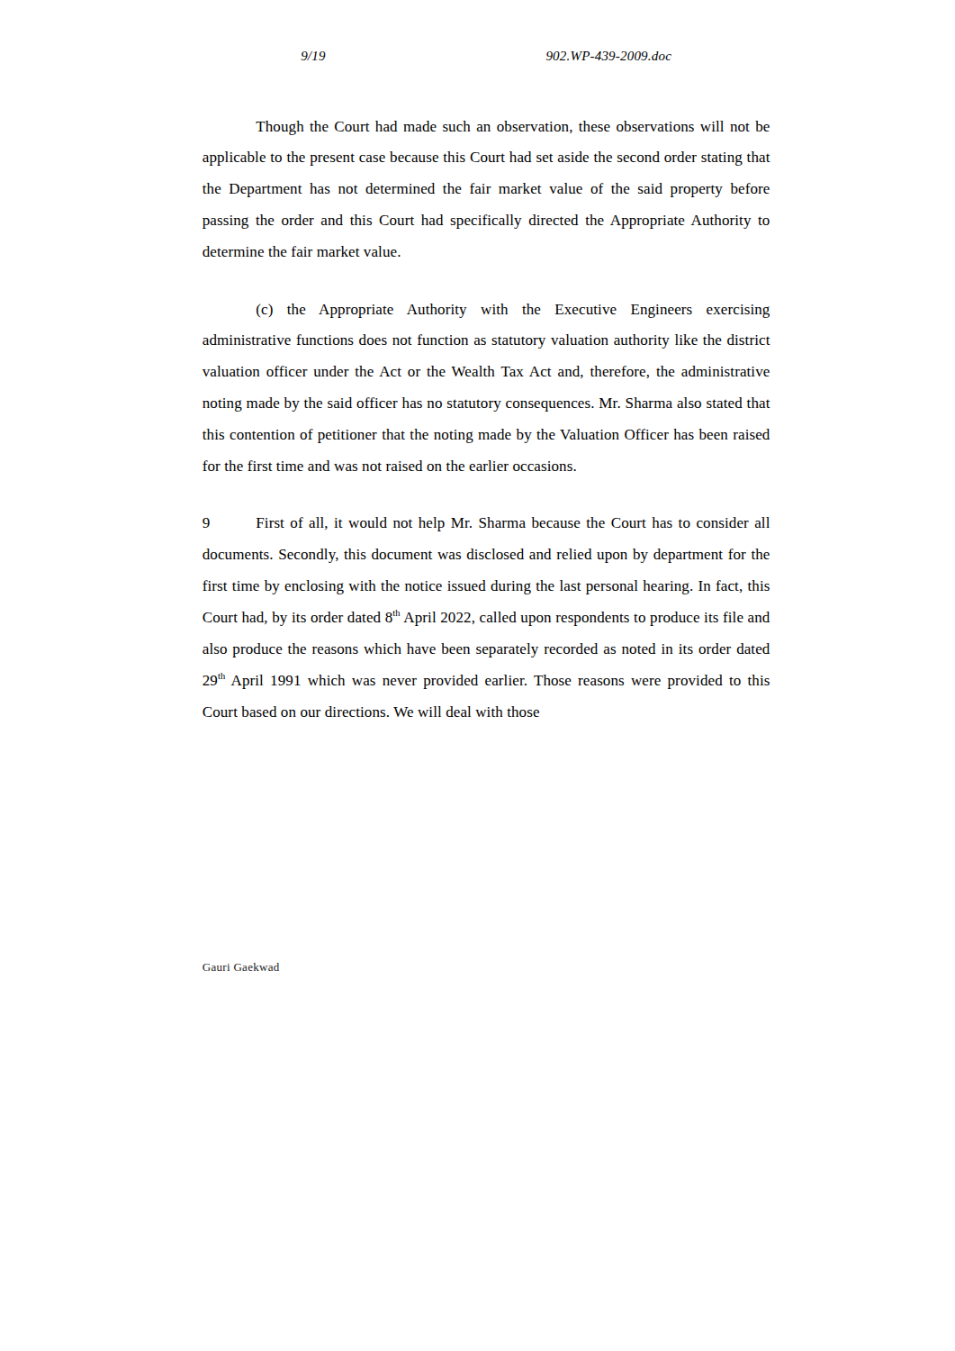9/19 902.WP-439-2009.doc
Though the Court had made such an observation, these observations will not be applicable to the present case because this Court had set aside the second order stating that the Department has not determined the fair market value of the said property before passing the order and this Court had specifically directed the Appropriate Authority to determine the fair market value.
(c) the Appropriate Authority with the Executive Engineers exercising administrative functions does not function as statutory valuation authority like the district valuation officer under the Act or the Wealth Tax Act and, therefore, the administrative noting made by the said officer has no statutory consequences. Mr. Sharma also stated that this contention of petitioner that the noting made by the Valuation Officer has been raised for the first time and was not raised on the earlier occasions.
9 First of all, it would not help Mr. Sharma because the Court has to consider all documents. Secondly, this document was disclosed and relied upon by department for the first time by enclosing with the notice issued during the last personal hearing. In fact, this Court had, by its order dated 8th April 2022, called upon respondents to produce its file and also produce the reasons which have been separately recorded as noted in its order dated 29th April 1991 which was never provided earlier. Those reasons were provided to this Court based on our directions. We will deal with those
Gauri Gaekwad